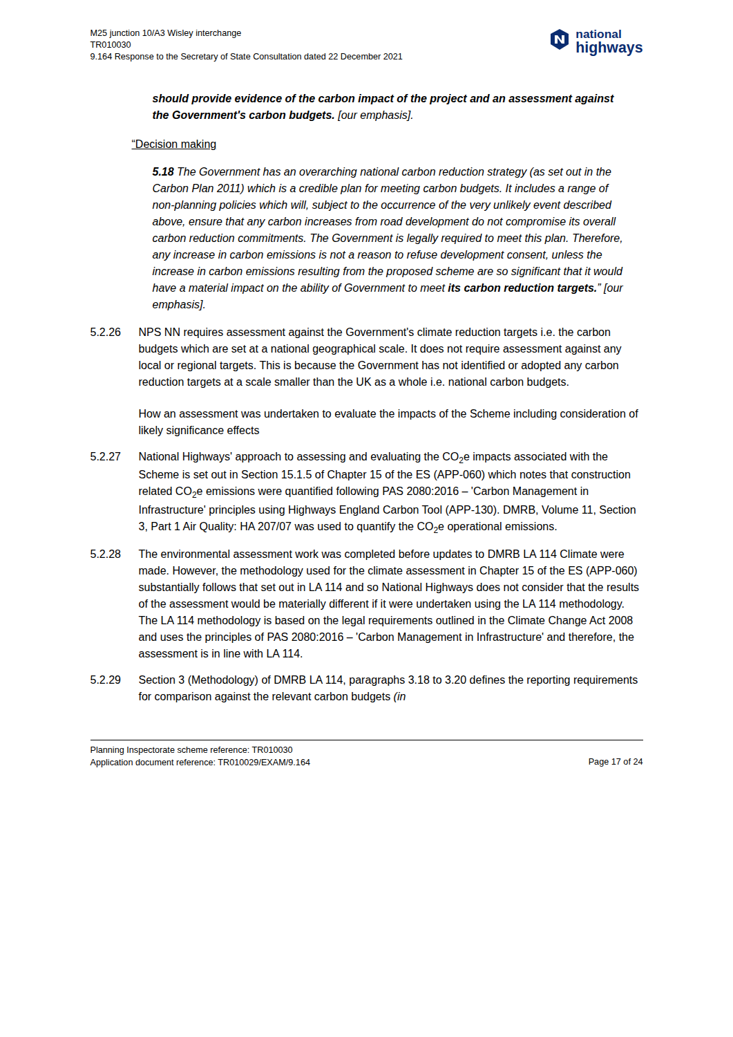M25 junction 10/A3 Wisley interchange
TR010030
9.164 Response to the Secretary of State Consultation dated 22 December 2021
national highways
should provide evidence of the carbon impact of the project and an assessment against the Government's carbon budgets. [our emphasis].
“Decision making
5.18 The Government has an overarching national carbon reduction strategy (as set out in the Carbon Plan 2011) which is a credible plan for meeting carbon budgets. It includes a range of non-planning policies which will, subject to the occurrence of the very unlikely event described above, ensure that any carbon increases from road development do not compromise its overall carbon reduction commitments. The Government is legally required to meet this plan. Therefore, any increase in carbon emissions is not a reason to refuse development consent, unless the increase in carbon emissions resulting from the proposed scheme are so significant that it would have a material impact on the ability of Government to meet its carbon reduction targets.” [our emphasis].
5.2.26
NPS NN requires assessment against the Government's climate reduction targets i.e. the carbon budgets which are set at a national geographical scale. It does not require assessment against any local or regional targets. This is because the Government has not identified or adopted any carbon reduction targets at a scale smaller than the UK as a whole i.e. national carbon budgets.
How an assessment was undertaken to evaluate the impacts of the Scheme including consideration of likely significance effects
5.2.27
National Highways' approach to assessing and evaluating the CO2e impacts associated with the Scheme is set out in Section 15.1.5 of Chapter 15 of the ES (APP-060) which notes that construction related CO2e emissions were quantified following PAS 2080:2016 – 'Carbon Management in Infrastructure' principles using Highways England Carbon Tool (APP-130). DMRB, Volume 11, Section 3, Part 1 Air Quality: HA 207/07 was used to quantify the CO2e operational emissions.
5.2.28
The environmental assessment work was completed before updates to DMRB LA 114 Climate were made. However, the methodology used for the climate assessment in Chapter 15 of the ES (APP-060) substantially follows that set out in LA 114 and so National Highways does not consider that the results of the assessment would be materially different if it were undertaken using the LA 114 methodology. The LA 114 methodology is based on the legal requirements outlined in the Climate Change Act 2008 and uses the principles of PAS 2080:2016 – 'Carbon Management in Infrastructure' and therefore, the assessment is in line with LA 114.
5.2.29
Section 3 (Methodology) of DMRB LA 114, paragraphs 3.18 to 3.20 defines the reporting requirements for comparison against the relevant carbon budgets (in
Planning Inspectorate scheme reference: TR010030
Application document reference: TR010029/EXAM/9.164
Page 17 of 24